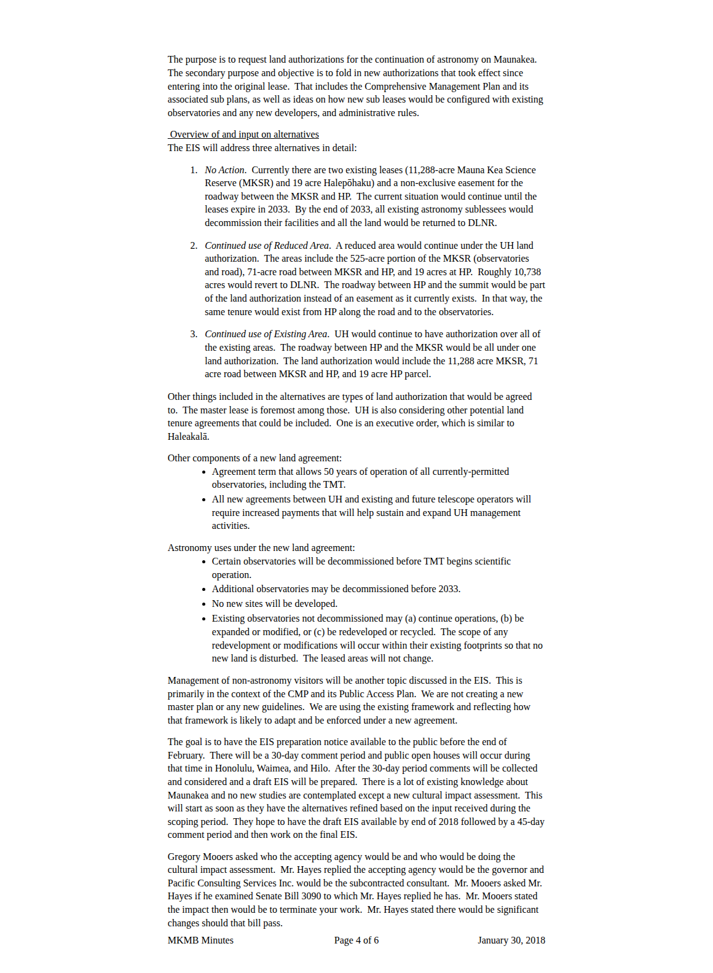The purpose is to request land authorizations for the continuation of astronomy on Maunakea. The secondary purpose and objective is to fold in new authorizations that took effect since entering into the original lease. That includes the Comprehensive Management Plan and its associated sub plans, as well as ideas on how new sub leases would be configured with existing observatories and any new developers, and administrative rules.
Overview of and input on alternatives
The EIS will address three alternatives in detail:
No Action. Currently there are two existing leases (11,288-acre Mauna Kea Science Reserve (MKSR) and 19 acre Halepōhaku) and a non-exclusive easement for the roadway between the MKSR and HP. The current situation would continue until the leases expire in 2033. By the end of 2033, all existing astronomy sublessees would decommission their facilities and all the land would be returned to DLNR.
Continued use of Reduced Area. A reduced area would continue under the UH land authorization. The areas include the 525-acre portion of the MKSR (observatories and road), 71-acre road between MKSR and HP, and 19 acres at HP. Roughly 10,738 acres would revert to DLNR. The roadway between HP and the summit would be part of the land authorization instead of an easement as it currently exists. In that way, the same tenure would exist from HP along the road and to the observatories.
Continued use of Existing Area. UH would continue to have authorization over all of the existing areas. The roadway between HP and the MKSR would be all under one land authorization. The land authorization would include the 11,288 acre MKSR, 71 acre road between MKSR and HP, and 19 acre HP parcel.
Other things included in the alternatives are types of land authorization that would be agreed to. The master lease is foremost among those. UH is also considering other potential land tenure agreements that could be included. One is an executive order, which is similar to Haleakalā.
Other components of a new land agreement:
Agreement term that allows 50 years of operation of all currently-permitted observatories, including the TMT.
All new agreements between UH and existing and future telescope operators will require increased payments that will help sustain and expand UH management activities.
Astronomy uses under the new land agreement:
Certain observatories will be decommissioned before TMT begins scientific operation.
Additional observatories may be decommissioned before 2033.
No new sites will be developed.
Existing observatories not decommissioned may (a) continue operations, (b) be expanded or modified, or (c) be redeveloped or recycled. The scope of any redevelopment or modifications will occur within their existing footprints so that no new land is disturbed. The leased areas will not change.
Management of non-astronomy visitors will be another topic discussed in the EIS. This is primarily in the context of the CMP and its Public Access Plan. We are not creating a new master plan or any new guidelines. We are using the existing framework and reflecting how that framework is likely to adapt and be enforced under a new agreement.
The goal is to have the EIS preparation notice available to the public before the end of February. There will be a 30-day comment period and public open houses will occur during that time in Honolulu, Waimea, and Hilo. After the 30-day period comments will be collected and considered and a draft EIS will be prepared. There is a lot of existing knowledge about Maunakea and no new studies are contemplated except a new cultural impact assessment. This will start as soon as they have the alternatives refined based on the input received during the scoping period. They hope to have the draft EIS available by end of 2018 followed by a 45-day comment period and then work on the final EIS.
Gregory Mooers asked who the accepting agency would be and who would be doing the cultural impact assessment. Mr. Hayes replied the accepting agency would be the governor and Pacific Consulting Services Inc. would be the subcontracted consultant. Mr. Mooers asked Mr. Hayes if he examined Senate Bill 3090 to which Mr. Hayes replied he has. Mr. Mooers stated the impact then would be to terminate your work. Mr. Hayes stated there would be significant changes should that bill pass.
MKMB Minutes
Page 4 of 6
January 30, 2018